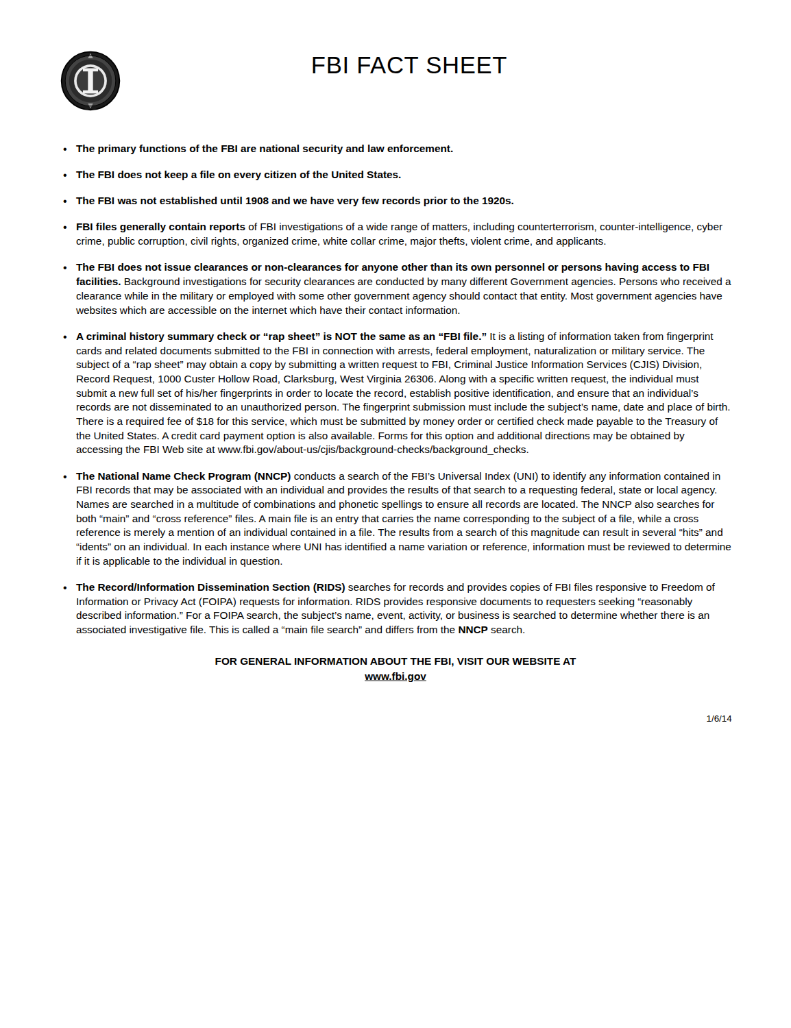FBI FACT SHEET
The primary functions of the FBI are national security and law enforcement.
The FBI does not keep a file on every citizen of the United States.
The FBI was not established until 1908 and we have very few records prior to the 1920s.
FBI files generally contain reports of FBI investigations of a wide range of matters, including counterterrorism, counter-intelligence, cyber crime, public corruption, civil rights, organized crime, white collar crime, major thefts, violent crime, and applicants.
The FBI does not issue clearances or non-clearances for anyone other than its own personnel or persons having access to FBI facilities. Background investigations for security clearances are conducted by many different Government agencies. Persons who received a clearance while in the military or employed with some other government agency should contact that entity. Most government agencies have websites which are accessible on the internet which have their contact information.
A criminal history summary check or “rap sheet” is NOT the same as an “FBI file.” It is a listing of information taken from fingerprint cards and related documents submitted to the FBI in connection with arrests, federal employment, naturalization or military service. The subject of a “rap sheet” may obtain a copy by submitting a written request to FBI, Criminal Justice Information Services (CJIS) Division, Record Request, 1000 Custer Hollow Road, Clarksburg, West Virginia 26306. Along with a specific written request, the individual must submit a new full set of his/her fingerprints in order to locate the record, establish positive identification, and ensure that an individual’s records are not disseminated to an unauthorized person. The fingerprint submission must include the subject’s name, date and place of birth. There is a required fee of $18 for this service, which must be submitted by money order or certified check made payable to the Treasury of the United States. A credit card payment option is also available. Forms for this option and additional directions may be obtained by accessing the FBI Web site at www.fbi.gov/about-us/cjis/background-checks/background_checks.
The National Name Check Program (NNCP) conducts a search of the FBI’s Universal Index (UNI) to identify any information contained in FBI records that may be associated with an individual and provides the results of that search to a requesting federal, state or local agency. Names are searched in a multitude of combinations and phonetic spellings to ensure all records are located. The NNCP also searches for both “main” and “cross reference” files. A main file is an entry that carries the name corresponding to the subject of a file, while a cross reference is merely a mention of an individual contained in a file. The results from a search of this magnitude can result in several “hits” and “idents” on an individual. In each instance where UNI has identified a name variation or reference, information must be reviewed to determine if it is applicable to the individual in question.
The Record/Information Dissemination Section (RIDS) searches for records and provides copies of FBI files responsive to Freedom of Information or Privacy Act (FOIPA) requests for information. RIDS provides responsive documents to requesters seeking “reasonably described information.” For a FOIPA search, the subject’s name, event, activity, or business is searched to determine whether there is an associated investigative file. This is called a “main file search” and differs from the NNCP search.
FOR GENERAL INFORMATION ABOUT THE FBI, VISIT OUR WEBSITE AT
www.fbi.gov
1/6/14